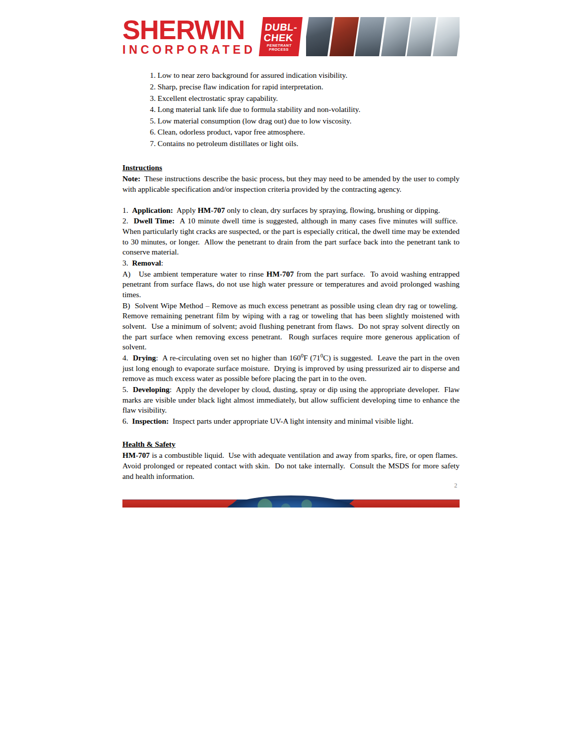SHERWIN
INCORPORATED
DUBL-
CHEK
PENETRANT
PROCESS
Low to near zero background for assured indication visibility.
Sharp, precise flaw indication for rapid interpretation.
Excellent electrostatic spray capability.
Long material tank life due to formula stability and non-volatility.
Low material consumption (low drag out) due to low viscosity.
Clean, odorless product, vapor free atmosphere.
Contains no petroleum distillates or light oils.
Instructions
Note: These instructions describe the basic process, but they may need to be amended by the user to comply with applicable specification and/or inspection criteria provided by the contracting agency.
1. Application: Apply HM-707 only to clean, dry surfaces by spraying, flowing, brushing or dipping.
2. Dwell Time: A 10 minute dwell time is suggested, although in many cases five minutes will suffice. When particularly tight cracks are suspected, or the part is especially critical, the dwell time may be extended to 30 minutes, or longer. Allow the penetrant to drain from the part surface back into the penetrant tank to conserve material.
3. Removal:
A) Use ambient temperature water to rinse HM-707 from the part surface. To avoid washing entrapped penetrant from surface flaws, do not use high water pressure or temperatures and avoid prolonged washing times.
B) Solvent Wipe Method – Remove as much excess penetrant as possible using clean dry rag or toweling. Remove remaining penetrant film by wiping with a rag or toweling that has been slightly moistened with solvent. Use a minimum of solvent; avoid flushing penetrant from flaws. Do not spray solvent directly on the part surface when removing excess penetrant. Rough surfaces require more generous application of solvent.
4. Drying: A re-circulating oven set no higher than 1600F (710C) is suggested. Leave the part in the oven just long enough to evaporate surface moisture. Drying is improved by using pressurized air to disperse and remove as much excess water as possible before placing the part in to the oven.
5. Developing: Apply the developer by cloud, dusting, spray or dip using the appropriate developer. Flaw marks are visible under black light almost immediately, but allow sufficient developing time to enhance the flaw visibility.
6. Inspection: Inspect parts under appropriate UV-A light intensity and minimal visible light.
Health & Safety
HM-707 is a combustible liquid. Use with adequate ventilation and away from sparks, fire, or open flames. Avoid prolonged or repeated contact with skin. Do not take internally. Consult the MSDS for more safety and health information.
2